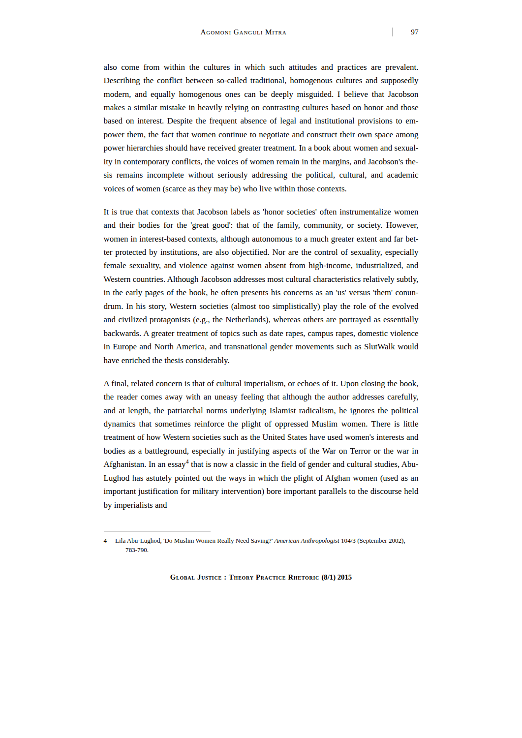Agomoni Ganguli Mitra 97
also come from within the cultures in which such attitudes and practices are prevalent. Describing the conflict between so-called traditional, homogenous cultures and supposedly modern, and equally homogenous ones can be deeply misguided. I believe that Jacobson makes a similar mistake in heavily relying on contrasting cultures based on honor and those based on interest. Despite the frequent absence of legal and institutional provisions to empower them, the fact that women continue to negotiate and construct their own space among power hierarchies should have received greater treatment. In a book about women and sexuality in contemporary conflicts, the voices of women remain in the margins, and Jacobson's thesis remains incomplete without seriously addressing the political, cultural, and academic voices of women (scarce as they may be) who live within those contexts.
It is true that contexts that Jacobson labels as 'honor societies' often instrumentalize women and their bodies for the 'great good': that of the family, community, or society. However, women in interest-based contexts, although autonomous to a much greater extent and far better protected by institutions, are also objectified. Nor are the control of sexuality, especially female sexuality, and violence against women absent from high-income, industrialized, and Western countries. Although Jacobson addresses most cultural characteristics relatively subtly, in the early pages of the book, he often presents his concerns as an 'us' versus 'them' conundrum. In his story, Western societies (almost too simplistically) play the role of the evolved and civilized protagonists (e.g., the Netherlands), whereas others are portrayed as essentially backwards. A greater treatment of topics such as date rapes, campus rapes, domestic violence in Europe and North America, and transnational gender movements such as SlutWalk would have enriched the thesis considerably.
A final, related concern is that of cultural imperialism, or echoes of it. Upon closing the book, the reader comes away with an uneasy feeling that although the author addresses carefully, and at length, the patriarchal norms underlying Islamist radicalism, he ignores the political dynamics that sometimes reinforce the plight of oppressed Muslim women. There is little treatment of how Western societies such as the United States have used women's interests and bodies as a battleground, especially in justifying aspects of the War on Terror or the war in Afghanistan. In an essay4 that is now a classic in the field of gender and cultural studies, Abu-Lughod has astutely pointed out the ways in which the plight of Afghan women (used as an important justification for military intervention) bore important parallels to the discourse held by imperialists and
4 Lila Abu-Lughod, 'Do Muslim Women Really Need Saving?' American Anthropologist 104/3 (September 2002), 783-790.
Global Justice : Theory Practice Rhetoric (8/1) 2015